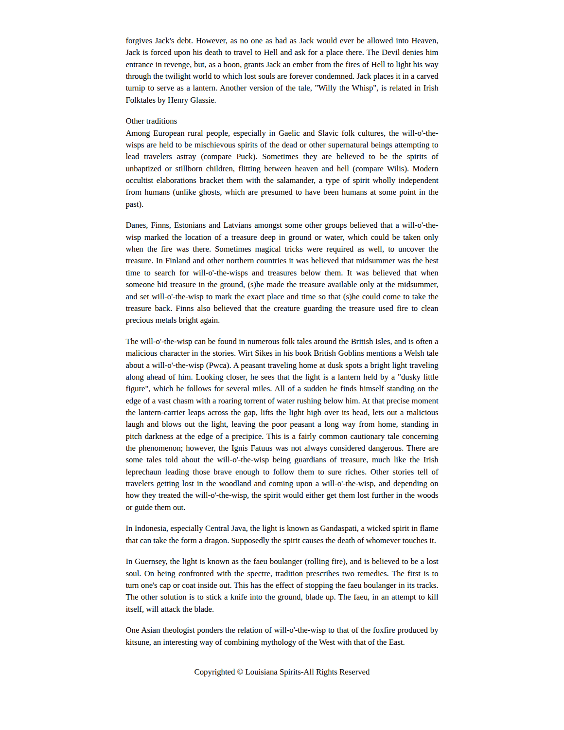forgives Jack's debt. However, as no one as bad as Jack would ever be allowed into Heaven, Jack is forced upon his death to travel to Hell and ask for a place there. The Devil denies him entrance in revenge, but, as a boon, grants Jack an ember from the fires of Hell to light his way through the twilight world to which lost souls are forever condemned. Jack places it in a carved turnip to serve as a lantern. Another version of the tale, "Willy the Whisp", is related in Irish Folktales by Henry Glassie.
Other traditions
Among European rural people, especially in Gaelic and Slavic folk cultures, the will-o'-the-wisps are held to be mischievous spirits of the dead or other supernatural beings attempting to lead travelers astray (compare Puck). Sometimes they are believed to be the spirits of unbaptized or stillborn children, flitting between heaven and hell (compare Wilis). Modern occultist elaborations bracket them with the salamander, a type of spirit wholly independent from humans (unlike ghosts, which are presumed to have been humans at some point in the past).
Danes, Finns, Estonians and Latvians amongst some other groups believed that a will-o'-the-wisp marked the location of a treasure deep in ground or water, which could be taken only when the fire was there. Sometimes magical tricks were required as well, to uncover the treasure. In Finland and other northern countries it was believed that midsummer was the best time to search for will-o'-the-wisps and treasures below them. It was believed that when someone hid treasure in the ground, (s)he made the treasure available only at the midsummer, and set will-o'-the-wisp to mark the exact place and time so that (s)he could come to take the treasure back. Finns also believed that the creature guarding the treasure used fire to clean precious metals bright again.
The will-o'-the-wisp can be found in numerous folk tales around the British Isles, and is often a malicious character in the stories. Wirt Sikes in his book British Goblins mentions a Welsh tale about a will-o'-the-wisp (Pwca). A peasant traveling home at dusk spots a bright light traveling along ahead of him. Looking closer, he sees that the light is a lantern held by a "dusky little figure", which he follows for several miles. All of a sudden he finds himself standing on the edge of a vast chasm with a roaring torrent of water rushing below him. At that precise moment the lantern-carrier leaps across the gap, lifts the light high over its head, lets out a malicious laugh and blows out the light, leaving the poor peasant a long way from home, standing in pitch darkness at the edge of a precipice. This is a fairly common cautionary tale concerning the phenomenon; however, the Ignis Fatuus was not always considered dangerous. There are some tales told about the will-o'-the-wisp being guardians of treasure, much like the Irish leprechaun leading those brave enough to follow them to sure riches. Other stories tell of travelers getting lost in the woodland and coming upon a will-o'-the-wisp, and depending on how they treated the will-o'-the-wisp, the spirit would either get them lost further in the woods or guide them out.
In Indonesia, especially Central Java, the light is known as Gandaspati, a wicked spirit in flame that can take the form a dragon. Supposedly the spirit causes the death of whomever touches it.
In Guernsey, the light is known as the faeu boulanger (rolling fire), and is believed to be a lost soul. On being confronted with the spectre, tradition prescribes two remedies. The first is to turn one's cap or coat inside out. This has the effect of stopping the faeu boulanger in its tracks. The other solution is to stick a knife into the ground, blade up. The faeu, in an attempt to kill itself, will attack the blade.
One Asian theologist ponders the relation of will-o'-the-wisp to that of the foxfire produced by kitsune, an interesting way of combining mythology of the West with that of the East.
Copyrighted © Louisiana Spirits-All Rights Reserved